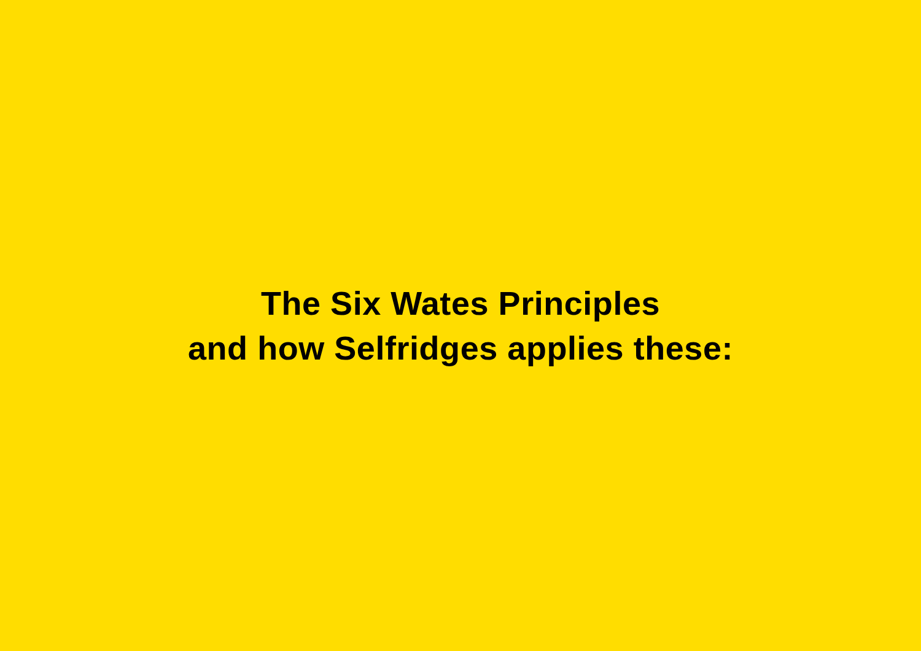The Six Wates Principles
and how Selfridges applies these: